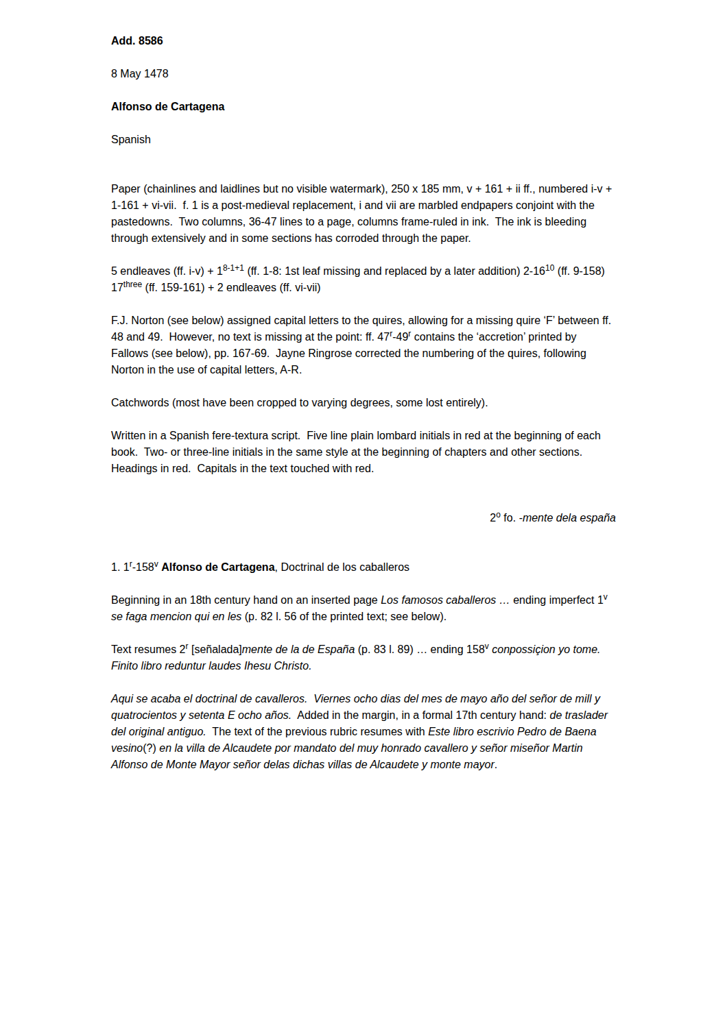Add. 8586
8 May 1478
Alfonso de Cartagena
Spanish
Paper (chainlines and laidlines but no visible watermark), 250 x 185 mm, v + 161 + ii ff., numbered i-v + 1-161 + vi-vii. f. 1 is a post-medieval replacement, i and vii are marbled endpapers conjoint with the pastedowns. Two columns, 36-47 lines to a page, columns frame-ruled in ink. The ink is bleeding through extensively and in some sections has corroded through the paper.
5 endleaves (ff. i-v) + 18-1+1 (ff. 1-8: 1st leaf missing and replaced by a later addition) 2-1610 (ff. 9-158) 17three (ff. 159-161) + 2 endleaves (ff. vi-vii)
F.J. Norton (see below) assigned capital letters to the quires, allowing for a missing quire ‘F’ between ff. 48 and 49. However, no text is missing at the point: ff. 47r-49r contains the ‘accretion’ printed by Fallows (see below), pp. 167-69. Jayne Ringrose corrected the numbering of the quires, following Norton in the use of capital letters, A-R.
Catchwords (most have been cropped to varying degrees, some lost entirely).
Written in a Spanish fere-textura script. Five line plain lombard initials in red at the beginning of each book. Two- or three-line initials in the same style at the beginning of chapters and other sections. Headings in red. Capitals in the text touched with red.
2o fo. -mente dela españa
1. 1r-158v Alfonso de Cartagena, Doctrinal de los caballeros
Beginning in an 18th century hand on an inserted page Los famosos caballeros … ending imperfect 1v se faga mencion qui en les (p. 82 l. 56 of the printed text; see below).
Text resumes 2r [señalada]mente de la de España (p. 83 l. 89) … ending 158v conpossiçion yo tome. Finito libro reduntur laudes Ihesu Christo.
Aqui se acaba el doctrinal de cavalleros. Viernes ocho dias del mes de mayo año del señor de mill y quatrocientos y setenta E ocho años. Added in the margin, in a formal 17th century hand: de traslader del original antiguo. The text of the previous rubric resumes with Este libro escrivio Pedro de Baena vesino(?) en la villa de Alcaudete por mandato del muy honrado cavallero y señor miseñor Martin Alfonso de Monte Mayor señor delas dichas villas de Alcaudete y monte mayor.